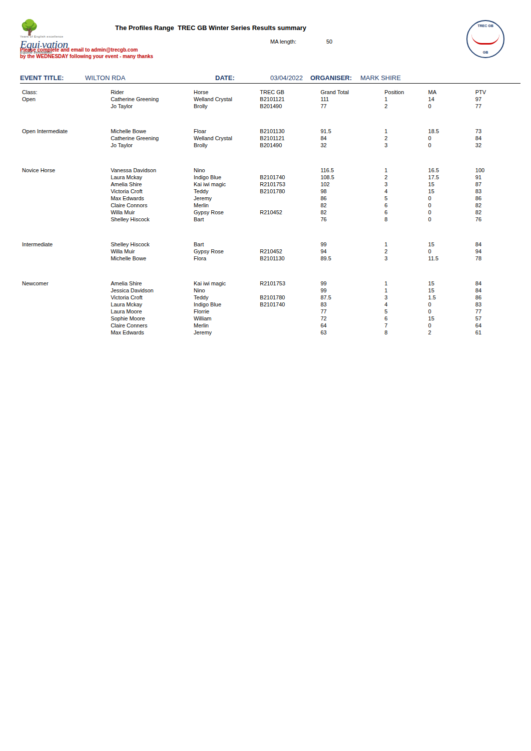🌳
Years of English excellence
Equi-vation
Equine Innovation
TREC GB
GB
The Profiles Range TREC GB Winter Series Results summary
MA length:50
Please complete and email to admin@trecgb.com
by the WEDNESDAY following your event - many thanks
EVENT TITLE:
WILTON RDA
DATE:
03/04/2022
ORGANISER:
MARK SHIRE
| Class: | Rider | Horse | TREC GB | Grand Total | Position | MA | PTV |
| --- | --- | --- | --- | --- | --- | --- | --- |
| Open | Catherine Greening | Welland Crystal | B2101121 | 111 | 1 | 14 | 97 |
| | Jo Taylor | Brolly | B201490 | 77 | 2 | 0 | 77 |
| Open Intermediate | Michelle Bowe | Floar | B2101130 | 91.5 | 1 | 18.5 | 73 |
| | Catherine Greening | Welland Crystal | B2101121 | 84 | 2 | 0 | 84 |
| | Jo Taylor | Brolly | B201490 | 32 | 3 | 0 | 32 |
| Novice Horse | Vanessa Davidson | Nino | | 116.5 | 1 | 16.5 | 100 |
| | Laura Mckay | Indigo Blue | B2101740 | 108.5 | 2 | 17.5 | 91 |
| | Amelia Shire | Kai iwi magic | R2101753 | 102 | 3 | 15 | 87 |
| | Victoria Croft | Teddy | B2101780 | 98 | 4 | 15 | 83 |
| | Max Edwards | Jeremy | | 86 | 5 | 0 | 86 |
| | Claire Connors | Merlin | | 82 | 6 | 0 | 82 |
| | Willa Muir | Gypsy Rose | R210452 | 82 | 6 | 0 | 82 |
| | Shelley Hiscock | Bart | | 76 | 8 | 0 | 76 |
| Intermediate | Shelley Hiscock | Bart | | 99 | 1 | 15 | 84 |
| | Willa Muir | Gypsy Rose | R210452 | 94 | 2 | 0 | 94 |
| | Michelle Bowe | Flora | B2101130 | 89.5 | 3 | 11.5 | 78 |
| Newcomer | Amelia Shire | Kai iwi magic | R2101753 | 99 | 1 | 15 | 84 |
| | Jessica Davidson | Nino | | 99 | 1 | 15 | 84 |
| | Victoria Croft | Teddy | B2101780 | 87.5 | 3 | 1.5 | 86 |
| | Laura Mckay | Indigo Blue | B2101740 | 83 | 4 | 0 | 83 |
| | Laura Moore | Florrie | | 77 | 5 | 0 | 77 |
| | Sophie Moore | William | | 72 | 6 | 15 | 57 |
| | Claire Conners | Merlin | | 64 | 7 | 0 | 64 |
| | Max Edwards | Jeremy | | 63 | 8 | 2 | 61 |